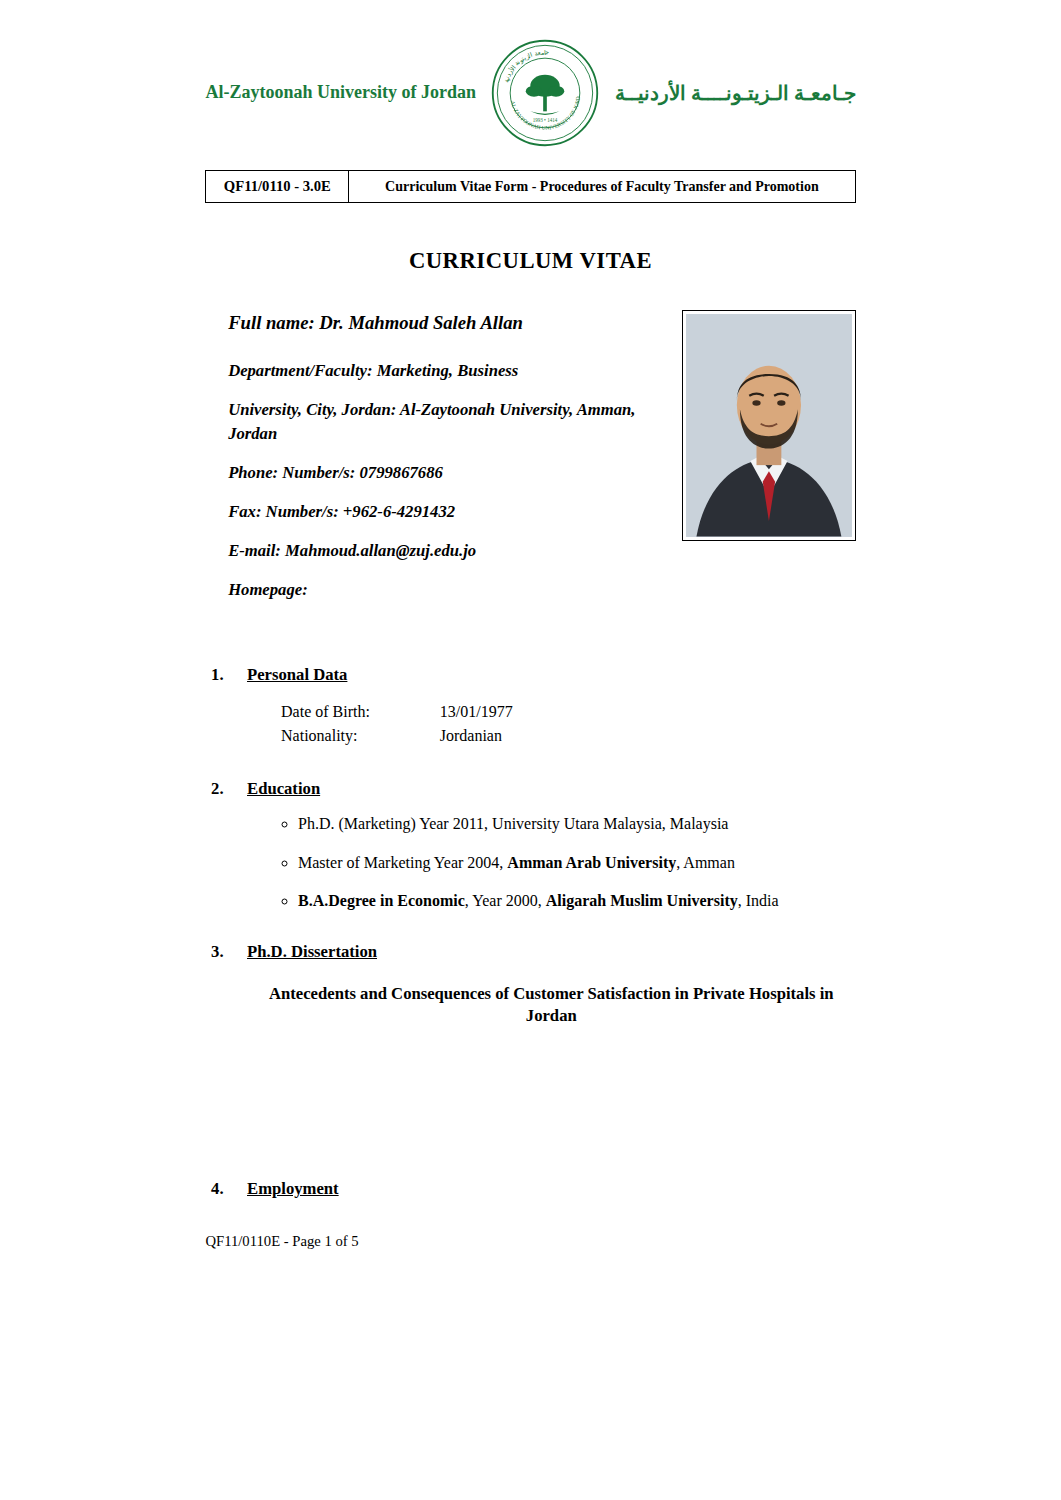Al-Zaytoonah University of Jordan
Al-Zaytoonah University of Jordan seal جامعة الزيتونة الأردنية AL-ZAYTOONAH UNIVERSITY OF JORDAN 1993 • 1414
جـامعـة الـزيتـونــــة الأردنيــة
| QF11/0110 - 3.0E | Curriculum Vitae Form - Procedures of Faculty Transfer and Promotion |
CURRICULUM VITAE
Full name: Dr. Mahmoud Saleh Allan
Department/Faculty: Marketing, Business
University, City, Jordan: Al-Zaytoonah University, Amman, Jordan
Phone: Number/s: 0799867686
Fax: Number/s: +962-6-4291432
E-mail: Mahmoud.allan@zuj.edu.jo
Homepage:
Portrait photograph
Personal Data
| Date of Birth: | 13/01/1977 |
| Nationality: | Jordanian |
Education
Ph.D. (Marketing) Year 2011, University Utara Malaysia, Malaysia
Master of Marketing Year 2004, Amman Arab University, Amman
B.A.Degree in Economic, Year 2000, Aligarah Muslim University, India
Ph.D. Dissertation
Antecedents and Consequences of Customer Satisfaction in Private Hospitals in Jordan
Employment
QF11/0110E - Page 1 of 5